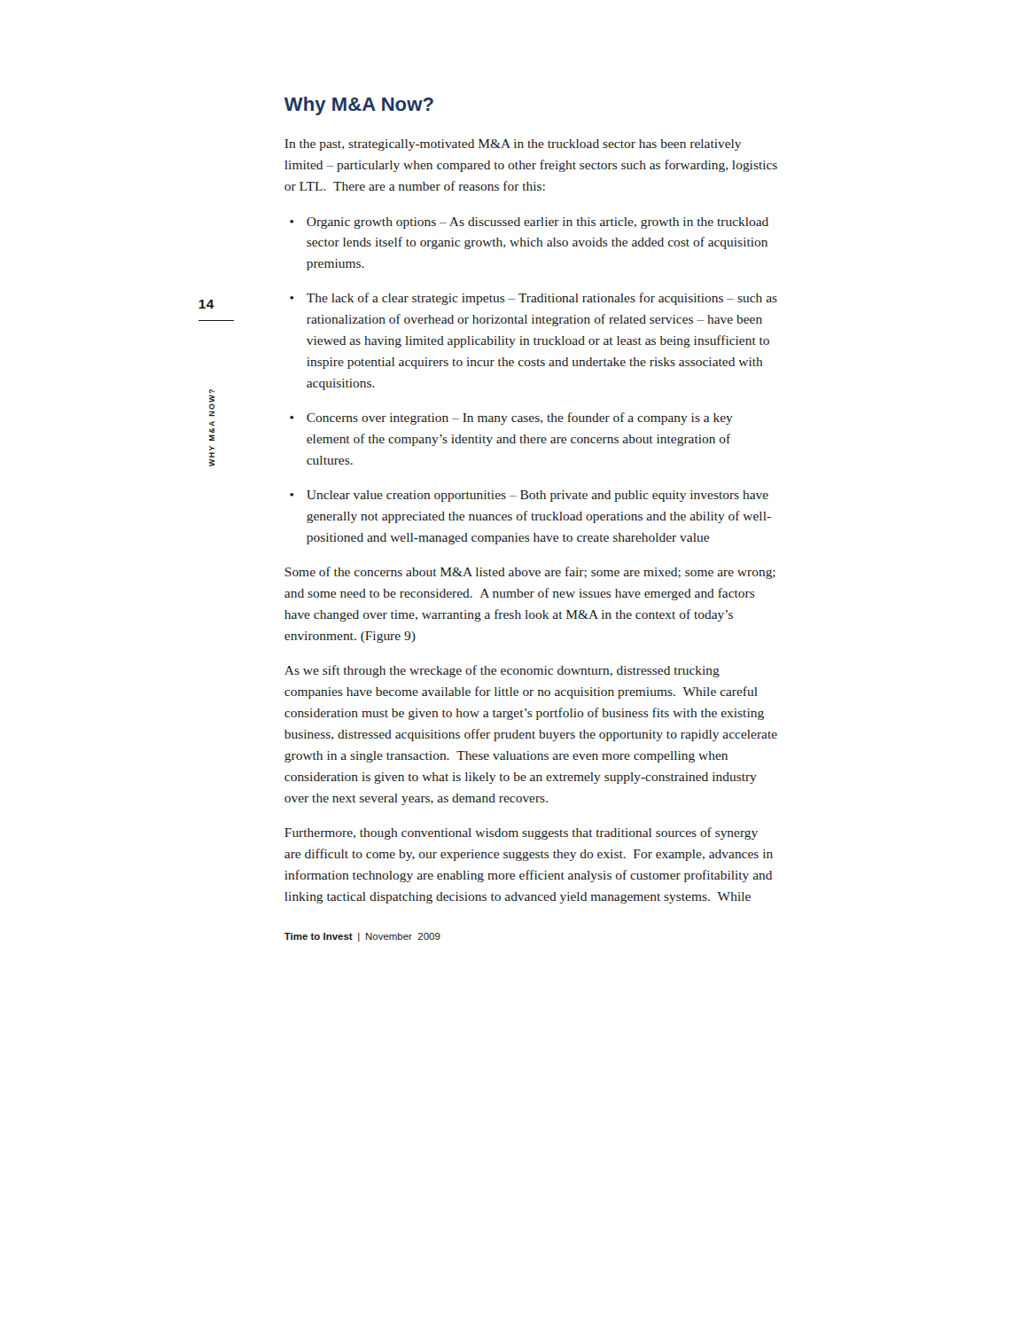14
WHY M&A NOW?
Why M&A Now?
In the past, strategically-motivated M&A in the truckload sector has been relatively limited – particularly when compared to other freight sectors such as forwarding, logistics or LTL. There are a number of reasons for this:
Organic growth options – As discussed earlier in this article, growth in the truckload sector lends itself to organic growth, which also avoids the added cost of acquisition premiums.
The lack of a clear strategic impetus – Traditional rationales for acquisitions – such as rationalization of overhead or horizontal integration of related services – have been viewed as having limited applicability in truckload or at least as being insufficient to inspire potential acquirers to incur the costs and undertake the risks associated with acquisitions.
Concerns over integration – In many cases, the founder of a company is a key element of the company’s identity and there are concerns about integration of cultures.
Unclear value creation opportunities – Both private and public equity investors have generally not appreciated the nuances of truckload operations and the ability of well-positioned and well-managed companies have to create shareholder value
Some of the concerns about M&A listed above are fair; some are mixed; some are wrong; and some need to be reconsidered. A number of new issues have emerged and factors have changed over time, warranting a fresh look at M&A in the context of today’s environment. (Figure 9)
As we sift through the wreckage of the economic downturn, distressed trucking companies have become available for little or no acquisition premiums. While careful consideration must be given to how a target’s portfolio of business fits with the existing business, distressed acquisitions offer prudent buyers the opportunity to rapidly accelerate growth in a single transaction. These valuations are even more compelling when consideration is given to what is likely to be an extremely supply-constrained industry over the next several years, as demand recovers.
Furthermore, though conventional wisdom suggests that traditional sources of synergy are difficult to come by, our experience suggests they do exist. For example, advances in information technology are enabling more efficient analysis of customer profitability and linking tactical dispatching decisions to advanced yield management systems. While
Time to Invest|November 2009